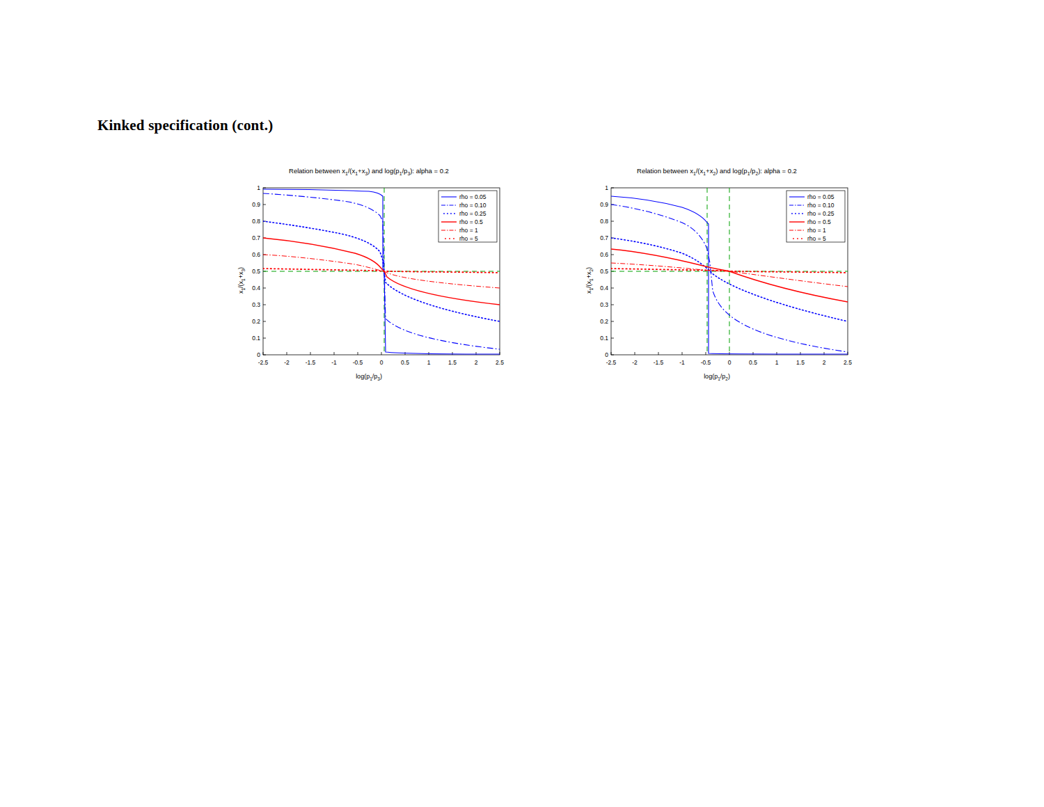Kinked specification (cont.)
Relation between x1/(x1+x3) and log(p1/p3): alpha = 0.2
x1/(x1+x3)
0 0.1 0.2 0.3 0.4 0.5 0.6 0.7 0.8 0.9 1 -2.5 -2 -1.5 -1 -0.5 0 0.5 1 1.5 2 2.5 rho = 0.05 rho = 0.10 rho = 0.25 rho = 0.5 rho = 1 rho = 5
log(p1/p3)
Relation between x1/(x1+x2) and log(p1/p2): alpha = 0.2
x1/(x1+x2)
0 0.1 0.2 0.3 0.4 0.5 0.6 0.7 0.8 0.9 1 -2.5 -2 -1.5 -1 -0.5 0 0.5 1 1.5 2 2.5 rho = 0.05 rho = 0.10 rho = 0.25 rho = 0.5 rho = 1 rho = 5
log(p1/p2)